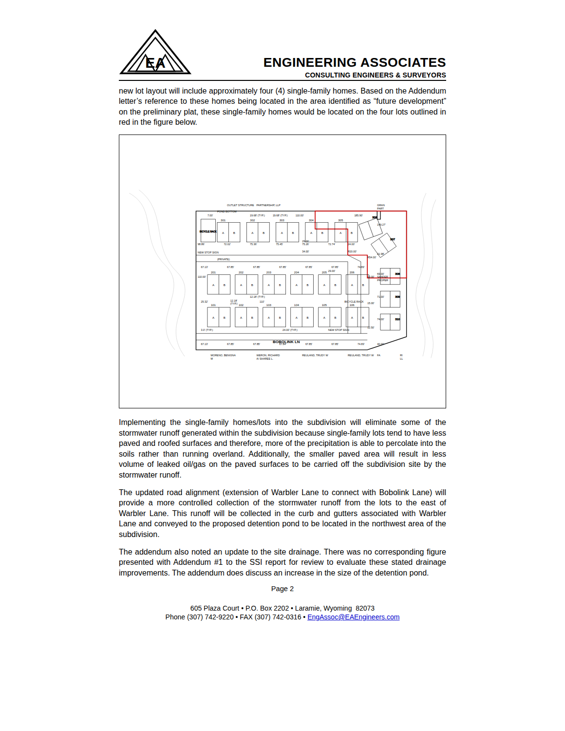EA
ENGINEERING ASSOCIATES
CONSULTING ENGINEERS & SURVEYORS
new lot layout will include approximately four (4) single-family homes. Based on the Addendum letter’s reference to these homes being located in the area identified as “future development” on the preliminary plat, these single-family homes would be located on the four lots outlined in red in the figure below.
301 302 303 304 305 A B A B A B A B A B 306 307 308 309 310 201 202 203 204 205 206 A B A B A B A B A B A B 101 102 103 104 105 106 A B A B A B A B A B A B BICYCLE RACK OUTLET STRUCTURE PARTNERSHIP, LLP GRAN PART POND BOTTOM 7.00' 19.68' (TYP.) 19.68' (TYP.) 110.00' 185.90' 149.27' 98.86' 72.02' 75.36' 75.45' 75.26' 72.74' 24.00' 29.00' NEW STOP SIGN (PRIVATE) 34.00' R20.00' R54.00' 21.98' 67.13' 67.85' 67.85' 67.85' 67.85' 67.85' 74.83' 29.00' 110.00' SANDER PROPER 12.18' (TYP.) 25.32' 12.18' (TYP.) 110' BICYCLE RACK 13.00' 69.00' 71.00' 74.00' 15.00' 12.50' 3.0' (TYP.) 24.00' (TYP.) NEW STOP SIGN 67.13' 67.85' 67.85' 67.84' 67.85' 67.85' 74.83' 40.00' MORENO, BENIGNA M WERON, RICHARD A/ SHAREE L. REULAND, TRUDY W REULAND, TRUDY W FA RI LL BOBOLINK LN
Implementing the single-family homes/lots into the subdivision will eliminate some of the stormwater runoff generated within the subdivision because single-family lots tend to have less paved and roofed surfaces and therefore, more of the precipitation is able to percolate into the soils rather than running overland. Additionally, the smaller paved area will result in less volume of leaked oil/gas on the paved surfaces to be carried off the subdivision site by the stormwater runoff.
The updated road alignment (extension of Warbler Lane to connect with Bobolink Lane) will provide a more controlled collection of the stormwater runoff from the lots to the east of Warbler Lane. This runoff will be collected in the curb and gutters associated with Warbler Lane and conveyed to the proposed detention pond to be located in the northwest area of the subdivision.
The addendum also noted an update to the site drainage. There was no corresponding figure presented with Addendum #1 to the SSI report for review to evaluate these stated drainage improvements. The addendum does discuss an increase in the size of the detention pond.
Page 2
605 Plaza Court • P.O. Box 2202 • Laramie, Wyoming 82073
Phone (307) 742-9220 • FAX (307) 742-0316 • EngAssoc@EAEngineers.com